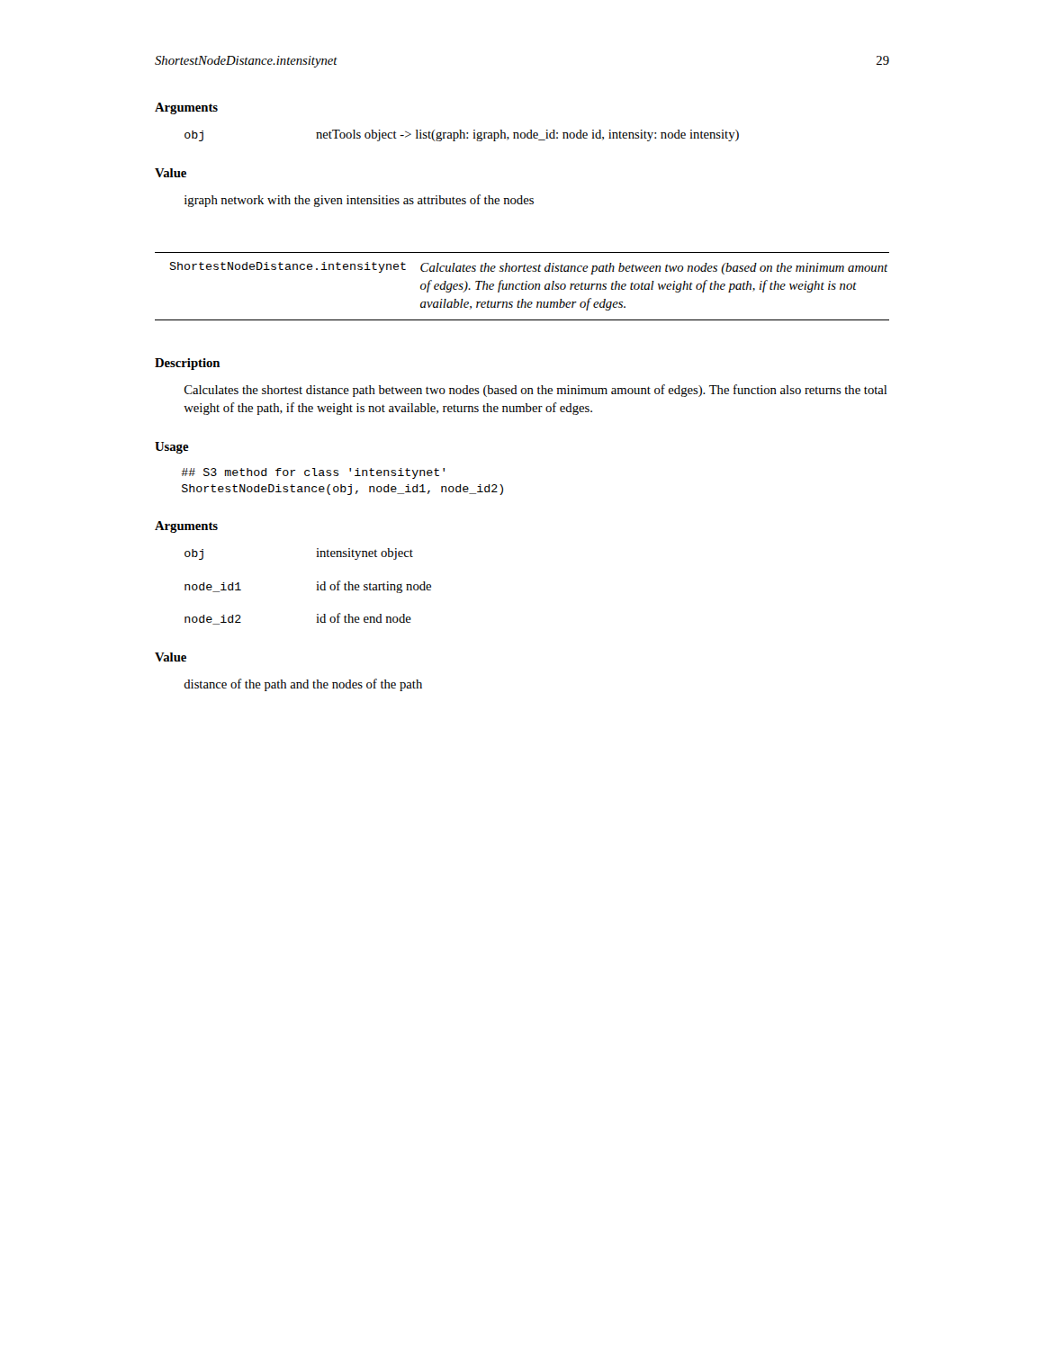ShortestNodeDistance.intensitynet 29
Arguments
obj
netTools object -> list(graph: igraph, node_id: node id, intensity: node intensity)
Value
igraph network with the given intensities as attributes of the nodes
ShortestNodeDistance.intensitynet
Calculates the shortest distance path between two nodes (based on the minimum amount of edges). The function also returns the total weight of the path, if the weight is not available, returns the number of edges.
Description
Calculates the shortest distance path between two nodes (based on the minimum amount of edges). The function also returns the total weight of the path, if the weight is not available, returns the number of edges.
Usage
## S3 method for class 'intensitynet'
ShortestNodeDistance(obj, node_id1, node_id2)
Arguments
obj
intensitynet object
node_id1
id of the starting node
node_id2
id of the end node
Value
distance of the path and the nodes of the path